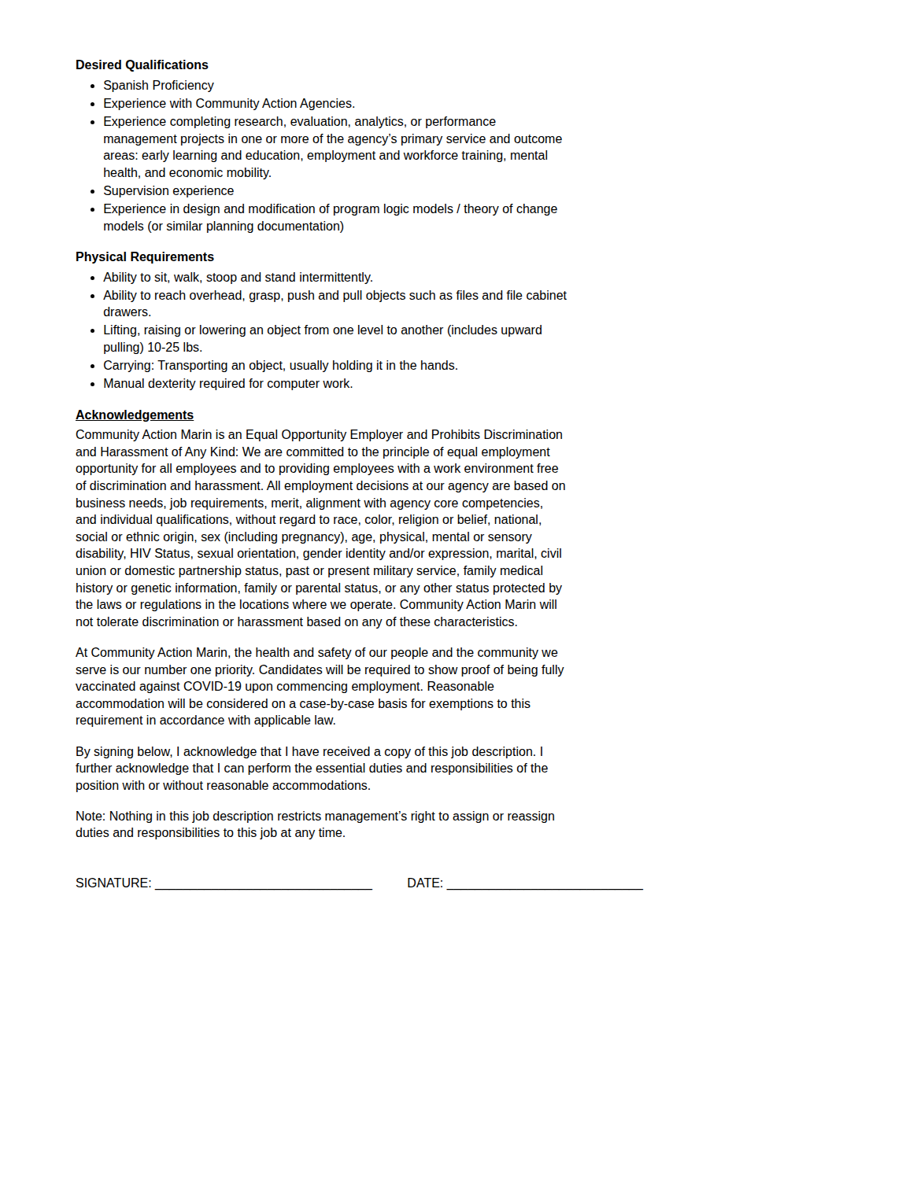Desired Qualifications
Spanish Proficiency
Experience with Community Action Agencies.
Experience completing research, evaluation, analytics, or performance management projects in one or more of the agency’s primary service and outcome areas: early learning and education, employment and workforce training, mental health, and economic mobility.
Supervision experience
Experience in design and modification of program logic models / theory of change models (or similar planning documentation)
Physical Requirements
Ability to sit, walk, stoop and stand intermittently.
Ability to reach overhead, grasp, push and pull objects such as files and file cabinet drawers.
Lifting, raising or lowering an object from one level to another (includes upward pulling) 10-25 lbs.
Carrying: Transporting an object, usually holding it in the hands.
Manual dexterity required for computer work.
Acknowledgements
Community Action Marin is an Equal Opportunity Employer and Prohibits Discrimination and Harassment of Any Kind: We are committed to the principle of equal employment opportunity for all employees and to providing employees with a work environment free of discrimination and harassment. All employment decisions at our agency are based on business needs, job requirements, merit, alignment with agency core competencies, and individual qualifications, without regard to race, color, religion or belief, national, social or ethnic origin, sex (including pregnancy), age, physical, mental or sensory disability, HIV Status, sexual orientation, gender identity and/or expression, marital, civil union or domestic partnership status, past or present military service, family medical history or genetic information, family or parental status, or any other status protected by the laws or regulations in the locations where we operate. Community Action Marin will not tolerate discrimination or harassment based on any of these characteristics.
At Community Action Marin, the health and safety of our people and the community we serve is our number one priority. Candidates will be required to show proof of being fully vaccinated against COVID-19 upon commencing employment. Reasonable accommodation will be considered on a case-by-case basis for exemptions to this requirement in accordance with applicable law.
By signing below, I acknowledge that I have received a copy of this job description. I further acknowledge that I can perform the essential duties and responsibilities of the position with or without reasonable accommodations.
Note: Nothing in this job description restricts management’s right to assign or reassign duties and responsibilities to this job at any time.
SIGNATURE: _______________________________ DATE: ____________________________